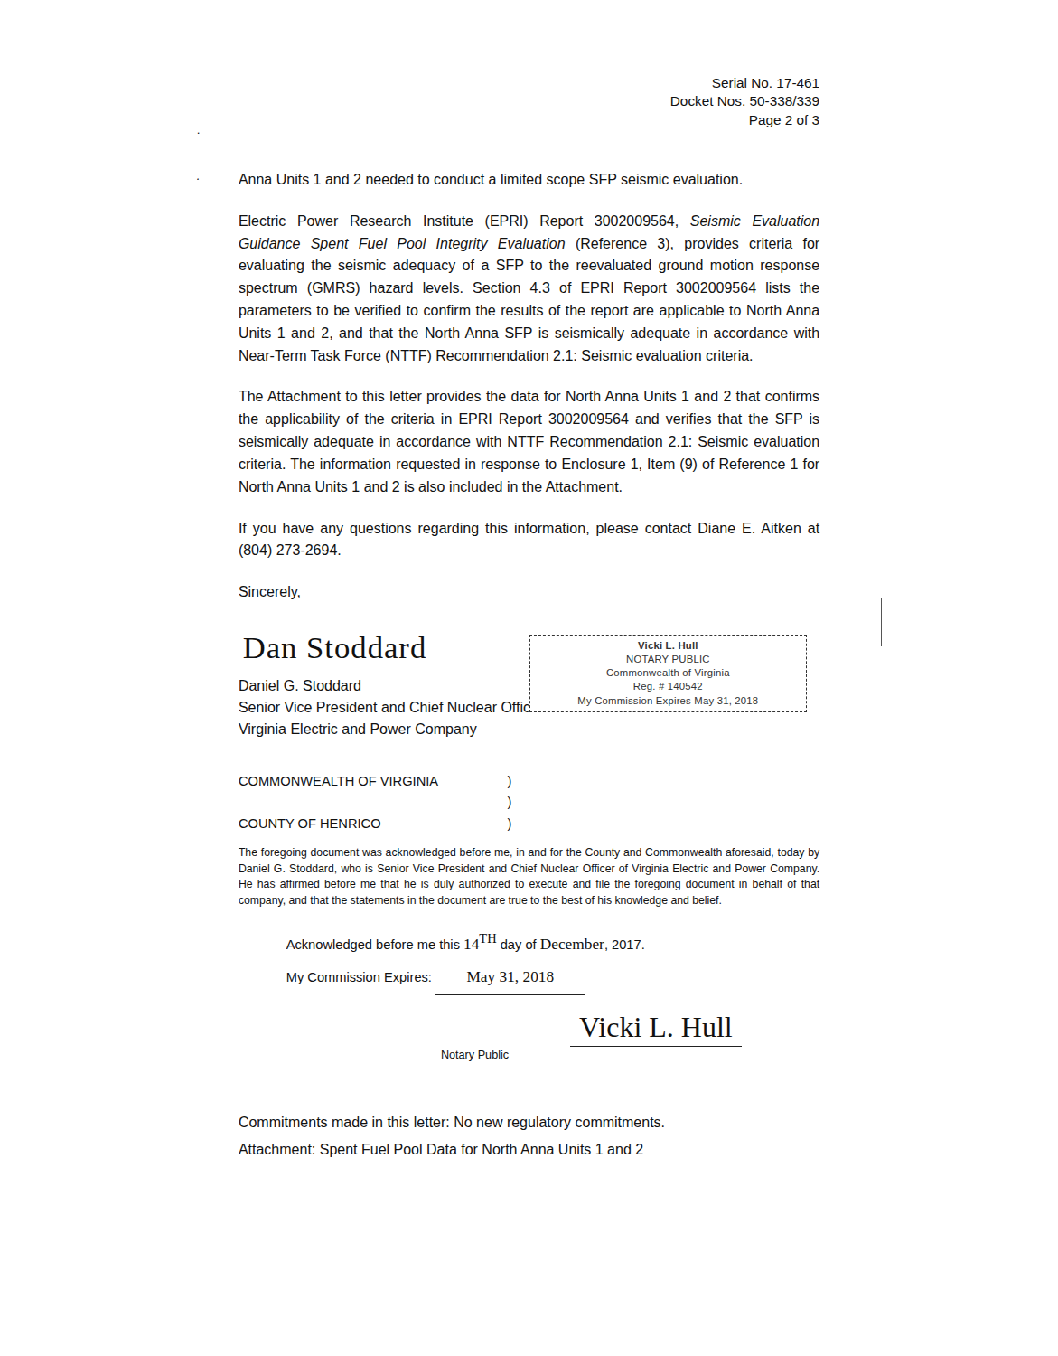.
.
Serial No. 17-461
Docket Nos. 50-338/339
Page 2 of 3
Anna Units 1 and 2 needed to conduct a limited scope SFP seismic evaluation.
Electric Power Research Institute (EPRI) Report 3002009564, Seismic Evaluation Guidance Spent Fuel Pool Integrity Evaluation (Reference 3), provides criteria for evaluating the seismic adequacy of a SFP to the reevaluated ground motion response spectrum (GMRS) hazard levels. Section 4.3 of EPRI Report 3002009564 lists the parameters to be verified to confirm the results of the report are applicable to North Anna Units 1 and 2, and that the North Anna SFP is seismically adequate in accordance with Near-Term Task Force (NTTF) Recommendation 2.1: Seismic evaluation criteria.
The Attachment to this letter provides the data for North Anna Units 1 and 2 that confirms the applicability of the criteria in EPRI Report 3002009564 and verifies that the SFP is seismically adequate in accordance with NTTF Recommendation 2.1: Seismic evaluation criteria. The information requested in response to Enclosure 1, Item (9) of Reference 1 for North Anna Units 1 and 2 is also included in the Attachment.
If you have any questions regarding this information, please contact Diane E. Aitken at (804) 273-2694.
Sincerely,
Dan Stoddard
Vicki L. Hull
NOTARY PUBLIC
Commonwealth of Virginia
Reg. # 140542
My Commission Expires May 31, 2018
Daniel G. Stoddard
Senior Vice President and Chief Nuclear Officer
Virginia Electric and Power Company
COMMONWEALTH OF VIRGINIA)
)
COUNTY OF HENRICO)
The foregoing document was acknowledged before me, in and for the County and Commonwealth aforesaid, today by Daniel G. Stoddard, who is Senior Vice President and Chief Nuclear Officer of Virginia Electric and Power Company. He has affirmed before me that he is duly authorized to execute and file the foregoing document in behalf of that company, and that the statements in the document are true to the best of his knowledge and belief.
Acknowledged before me this 14TH day of December, 2017.
My Commission Expires: May 31, 2018
Vicki L. Hull Notary Public
Commitments made in this letter: No new regulatory commitments.
Attachment: Spent Fuel Pool Data for North Anna Units 1 and 2